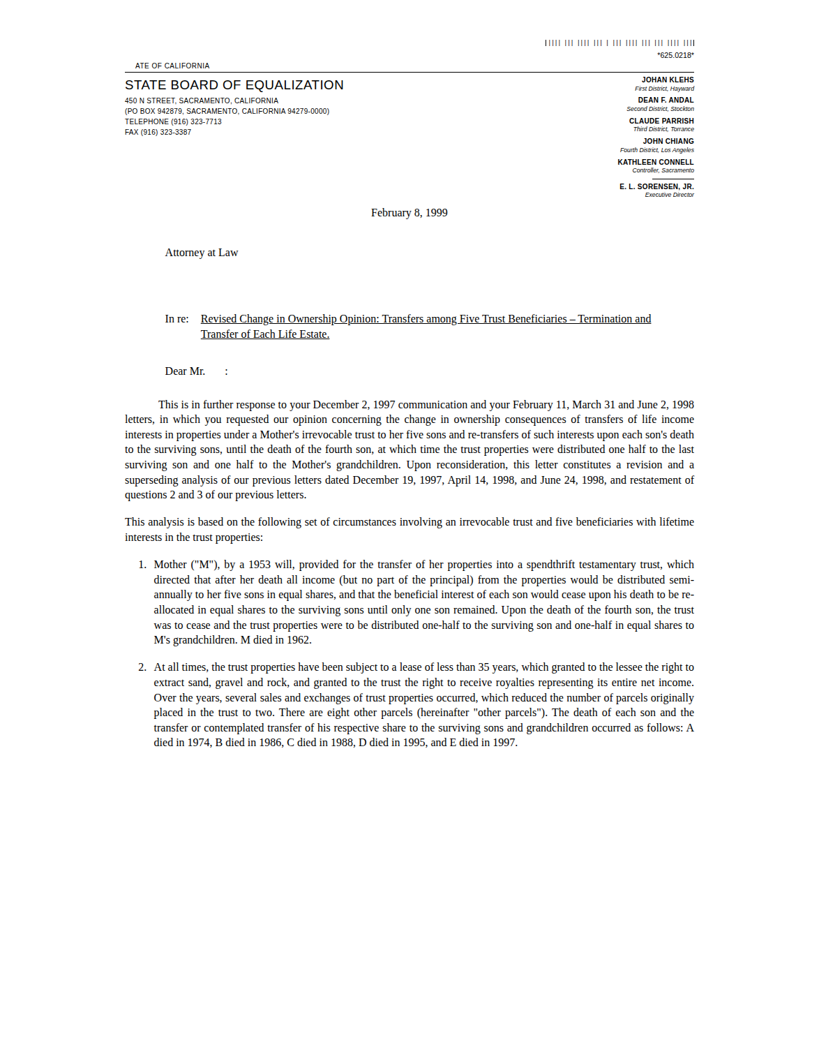|||| ||| |||| ||| | ||| |||| ||| ||| |||| |||
*625.0218*
ATE OF CALIFORNIA
STATE BOARD OF EQUALIZATION
450 N STREET, SACRAMENTO, CALIFORNIA
(PO BOX 942879, SACRAMENTO, CALIFORNIA 94279-0000)
TELEPHONE (916) 323-7713
FAX (916) 323-3387
JOHAN KLEHS
First District, Hayward
DEAN F. ANDAL
Second District, Stockton
CLAUDE PARRISH
Third District, Torrance
JOHN CHIANG
Fourth District, Los Angeles
KATHLEEN CONNELL
Controller, Sacramento
E. L. SORENSEN, JR.
Executive Director
February 8, 1999
Attorney at Law
In re: Revised Change in Ownership Opinion: Transfers among Five Trust Beneficiaries – Termination and Transfer of Each Life Estate.
Dear Mr. :
This is in further response to your December 2, 1997 communication and your February 11, March 31 and June 2, 1998 letters, in which you requested our opinion concerning the change in ownership consequences of transfers of life income interests in properties under a Mother's irrevocable trust to her five sons and re-transfers of such interests upon each son's death to the surviving sons, until the death of the fourth son, at which time the trust properties were distributed one half to the last surviving son and one half to the Mother's grandchildren. Upon reconsideration, this letter constitutes a revision and a superseding analysis of our previous letters dated December 19, 1997, April 14, 1998, and June 24, 1998, and restatement of questions 2 and 3 of our previous letters.
This analysis is based on the following set of circumstances involving an irrevocable trust and five beneficiaries with lifetime interests in the trust properties:
Mother ("M"), by a 1953 will, provided for the transfer of her properties into a spendthrift testamentary trust, which directed that after her death all income (but no part of the principal) from the properties would be distributed semi-annually to her five sons in equal shares, and that the beneficial interest of each son would cease upon his death to be re-allocated in equal shares to the surviving sons until only one son remained. Upon the death of the fourth son, the trust was to cease and the trust properties were to be distributed one-half to the surviving son and one-half in equal shares to M's grandchildren. M died in 1962.
At all times, the trust properties have been subject to a lease of less than 35 years, which granted to the lessee the right to extract sand, gravel and rock, and granted to the trust the right to receive royalties representing its entire net income. Over the years, several sales and exchanges of trust properties occurred, which reduced the number of parcels originally placed in the trust to two. There are eight other parcels (hereinafter "other parcels"). The death of each son and the transfer or contemplated transfer of his respective share to the surviving sons and grandchildren occurred as follows: A died in 1974, B died in 1986, C died in 1988, D died in 1995, and E died in 1997.